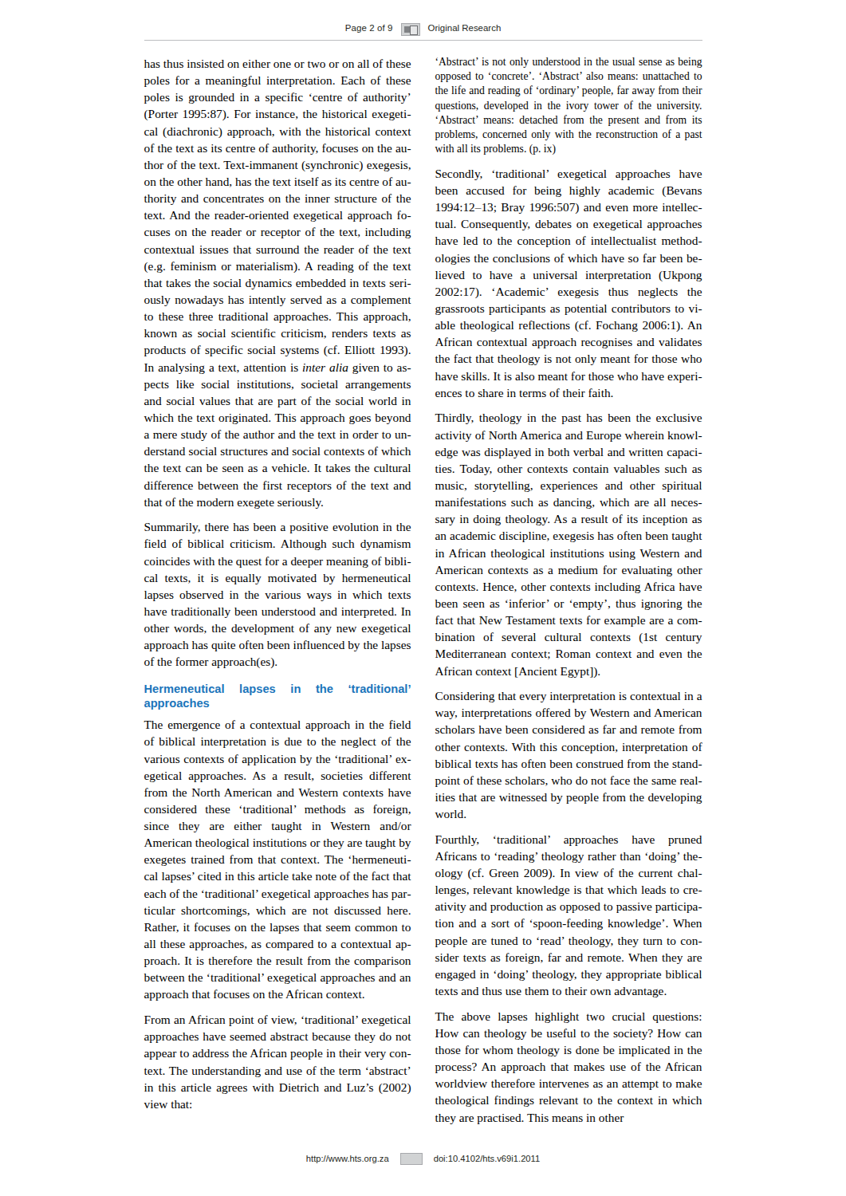Page 2 of 9 Original Research
has thus insisted on either one or two or on all of these poles for a meaningful interpretation. Each of these poles is grounded in a specific ‘centre of authority’ (Porter 1995:87). For instance, the historical exegetical (diachronic) approach, with the historical context of the text as its centre of authority, focuses on the author of the text. Text-immanent (synchronic) exegesis, on the other hand, has the text itself as its centre of authority and concentrates on the inner structure of the text. And the reader-oriented exegetical approach focuses on the reader or receptor of the text, including contextual issues that surround the reader of the text (e.g. feminism or materialism). A reading of the text that takes the social dynamics embedded in texts seriously nowadays has intently served as a complement to these three traditional approaches. This approach, known as social scientific criticism, renders texts as products of specific social systems (cf. Elliott 1993). In analysing a text, attention is inter alia given to aspects like social institutions, societal arrangements and social values that are part of the social world in which the text originated. This approach goes beyond a mere study of the author and the text in order to understand social structures and social contexts of which the text can be seen as a vehicle. It takes the cultural difference between the first receptors of the text and that of the modern exegete seriously.
Summarily, there has been a positive evolution in the field of biblical criticism. Although such dynamism coincides with the quest for a deeper meaning of biblical texts, it is equally motivated by hermeneutical lapses observed in the various ways in which texts have traditionally been understood and interpreted. In other words, the development of any new exegetical approach has quite often been influenced by the lapses of the former approach(es).
Hermeneutical lapses in the ‘traditional’ approaches
The emergence of a contextual approach in the field of biblical interpretation is due to the neglect of the various contexts of application by the ‘traditional’ exegetical approaches. As a result, societies different from the North American and Western contexts have considered these ‘traditional’ methods as foreign, since they are either taught in Western and/or American theological institutions or they are taught by exegetes trained from that context. The ‘hermeneutical lapses’ cited in this article take note of the fact that each of the ‘traditional’ exegetical approaches has particular shortcomings, which are not discussed here. Rather, it focuses on the lapses that seem common to all these approaches, as compared to a contextual approach. It is therefore the result from the comparison between the ‘traditional’ exegetical approaches and an approach that focuses on the African context.
From an African point of view, ‘traditional’ exegetical approaches have seemed abstract because they do not appear to address the African people in their very context. The understanding and use of the term ‘abstract’ in this article agrees with Dietrich and Luz’s (2002) view that:
‘Abstract’ is not only understood in the usual sense as being opposed to ‘concrete’. ‘Abstract’ also means: unattached to the life and reading of ‘ordinary’ people, far away from their questions, developed in the ivory tower of the university. ‘Abstract’ means: detached from the present and from its problems, concerned only with the reconstruction of a past with all its problems. (p. ix)
Secondly, ‘traditional’ exegetical approaches have been accused for being highly academic (Bevans 1994:12–13; Bray 1996:507) and even more intellectual. Consequently, debates on exegetical approaches have led to the conception of intellectualist methodologies the conclusions of which have so far been believed to have a universal interpretation (Ukpong 2002:17). ‘Academic’ exegesis thus neglects the grassroots participants as potential contributors to viable theological reflections (cf. Fochang 2006:1). An African contextual approach recognises and validates the fact that theology is not only meant for those who have skills. It is also meant for those who have experiences to share in terms of their faith.
Thirdly, theology in the past has been the exclusive activity of North America and Europe wherein knowledge was displayed in both verbal and written capacities. Today, other contexts contain valuables such as music, storytelling, experiences and other spiritual manifestations such as dancing, which are all necessary in doing theology. As a result of its inception as an academic discipline, exegesis has often been taught in African theological institutions using Western and American contexts as a medium for evaluating other contexts. Hence, other contexts including Africa have been seen as ‘inferior’ or ‘empty’, thus ignoring the fact that New Testament texts for example are a combination of several cultural contexts (1st century Mediterranean context; Roman context and even the African context [Ancient Egypt]).
Considering that every interpretation is contextual in a way, interpretations offered by Western and American scholars have been considered as far and remote from other contexts. With this conception, interpretation of biblical texts has often been construed from the standpoint of these scholars, who do not face the same realities that are witnessed by people from the developing world.
Fourthly, ‘traditional’ approaches have pruned Africans to ‘reading’ theology rather than ‘doing’ theology (cf. Green 2009). In view of the current challenges, relevant knowledge is that which leads to creativity and production as opposed to passive participation and a sort of ‘spoon-feeding knowledge’. When people are tuned to ‘read’ theology, they turn to consider texts as foreign, far and remote. When they are engaged in ‘doing’ theology, they appropriate biblical texts and thus use them to their own advantage.
The above lapses highlight two crucial questions: How can theology be useful to the society? How can those for whom theology is done be implicated in the process? An approach that makes use of the African worldview therefore intervenes as an attempt to make theological findings relevant to the context in which they are practised. This means in other
http://www.hts.org.za doi:10.4102/hts.v69i1.2011